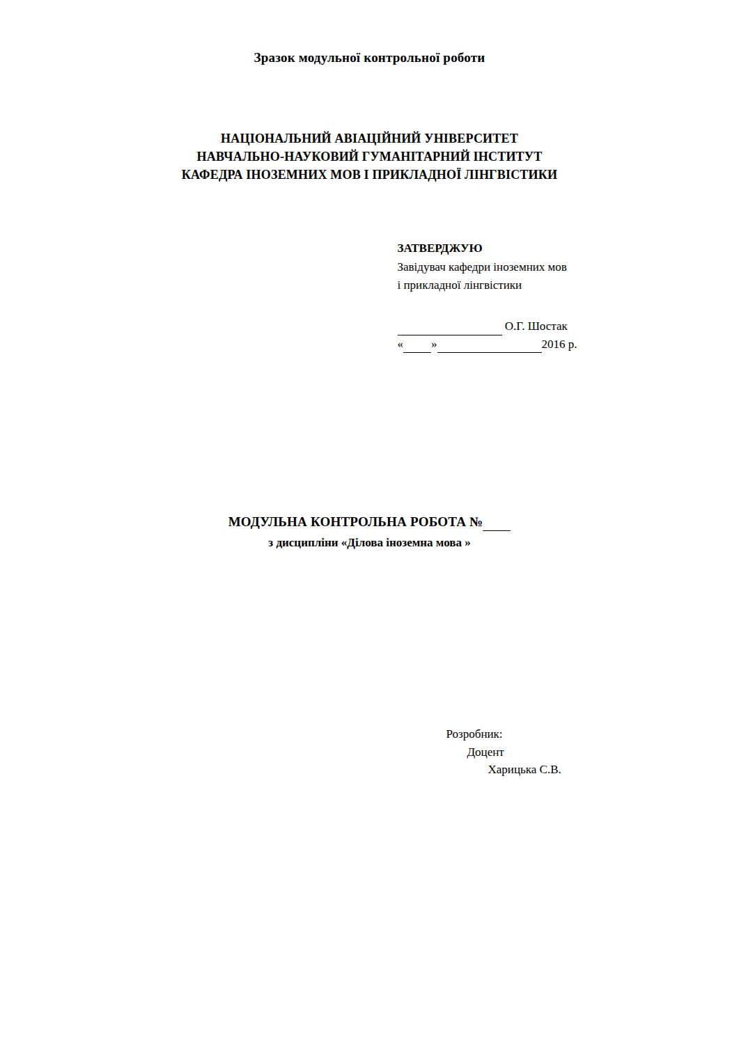Зразок модульної контрольної роботи
НАЦІОНАЛЬНИЙ АВІАЦІЙНИЙ УНІВЕРСИТЕТ
НАВЧАЛЬНО-НАУКОВИЙ ГУМАНІТАРНИЙ ІНСТИТУТ
КАФЕДРА ІНОЗЕМНИХ МОВ І ПРИКЛАДНОЇ ЛІНГВІСТИКИ
ЗАТВЕРДЖУЮ
Завідувач кафедри іноземних мов
і прикладної лінгвістики
О.Г. Шостак
« » 2016 р.
МОДУЛЬНА КОНТРОЛЬНА РОБОТА №
з дисципліни «Ділова іноземна мова »
Розробник:
Доцент Харицька С.В.